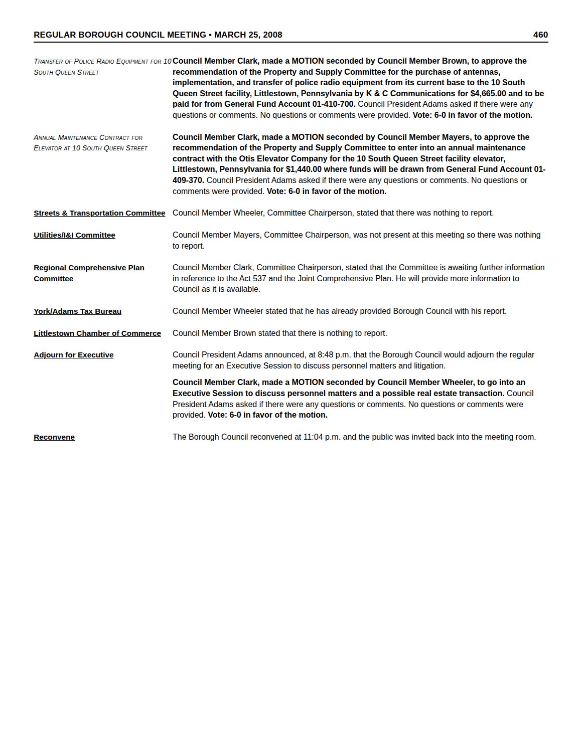Regular Borough Council Meeting • March 25, 2008 460
| Transfer of Police Radio Equipment for 10 South Queen Street | Council Member Clark, made a MOTION seconded by Council Member Brown, to approve the recommendation of the Property and Supply Committee for the purchase of antennas, implementation, and transfer of police radio equipment from its current base to the 10 South Queen Street facility, Littlestown, Pennsylvania by K & C Communications for $4,665.00 and to be paid for from General Fund Account 01-410-700. Council President Adams asked if there were any questions or comments. No questions or comments were provided. Vote: 6-0 in favor of the motion. |
| Annual Maintenance Contract for Elevator at 10 South Queen Street | Council Member Clark, made a MOTION seconded by Council Member Mayers, to approve the recommendation of the Property and Supply Committee to enter into an annual maintenance contract with the Otis Elevator Company for the 10 South Queen Street facility elevator, Littlestown, Pennsylvania for $1,440.00 where funds will be drawn from General Fund Account 01-409-370. Council President Adams asked if there were any questions or comments. No questions or comments were provided. Vote: 6-0 in favor of the motion. |
| Streets & Transportation Committee | Council Member Wheeler, Committee Chairperson, stated that there was nothing to report. |
| Utilities/I&I Committee | Council Member Mayers, Committee Chairperson, was not present at this meeting so there was nothing to report. |
| Regional Comprehensive Plan Committee | Council Member Clark, Committee Chairperson, stated that the Committee is awaiting further information in reference to the Act 537 and the Joint Comprehensive Plan. He will provide more information to Council as it is available. |
| York/Adams Tax Bureau | Council Member Wheeler stated that he has already provided Borough Council with his report. |
| Littlestown Chamber of Commerce | Council Member Brown stated that there is nothing to report. |
| Adjourn for Executive | Council President Adams announced, at 8:48 p.m. that the Borough Council would adjourn the regular meeting for an Executive Session to discuss personnel matters and litigation. Council Member Clark, made a MOTION seconded by Council Member Wheeler, to go into an Executive Session to discuss personnel matters and a possible real estate transaction. Council President Adams asked if there were any questions or comments. No questions or comments were provided. Vote: 6-0 in favor of the motion. |
| Reconvene | The Borough Council reconvened at 11:04 p.m. and the public was invited back into the meeting room. |